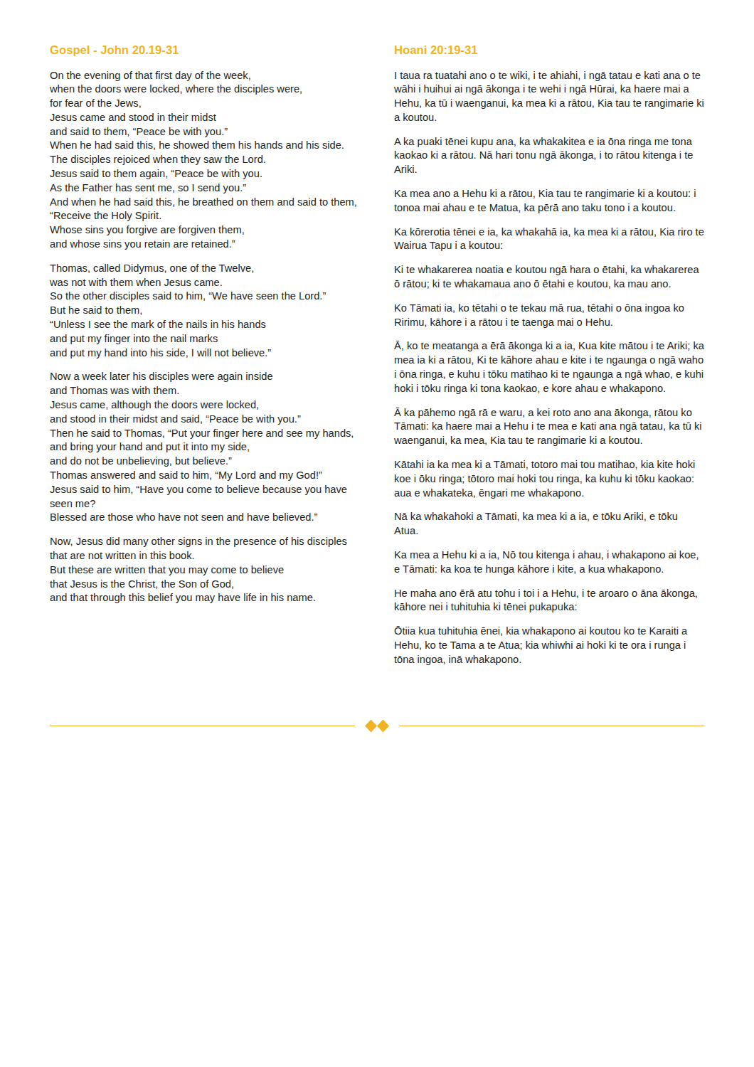Gospel - John 20.19-31
On the evening of that first day of the week,
when the doors were locked, where the disciples were,
for fear of the Jews,
Jesus came and stood in their midst
and said to them, “Peace be with you.”
When he had said this, he showed them his hands and his side.
The disciples rejoiced when they saw the Lord.
Jesus said to them again, “Peace be with you.
As the Father has sent me, so I send you.”
And when he had said this, he breathed on them and said to them,
“Receive the Holy Spirit.
Whose sins you forgive are forgiven them,
and whose sins you retain are retained.”
Thomas, called Didymus, one of the Twelve,
was not with them when Jesus came.
So the other disciples said to him, “We have seen the Lord.”
But he said to them,
“Unless I see the mark of the nails in his hands
and put my finger into the nail marks
and put my hand into his side, I will not believe.”
Now a week later his disciples were again inside
and Thomas was with them.
Jesus came, although the doors were locked,
and stood in their midst and said, “Peace be with you.”
Then he said to Thomas, “Put your finger here and see my hands,
and bring your hand and put it into my side,
and do not be unbelieving, but believe.”
Thomas answered and said to him, “My Lord and my God!”
Jesus said to him, “Have you come to believe because you have seen me?
Blessed are those who have not seen and have believed.”
Now, Jesus did many other signs in the presence of his disciples
that are not written in this book.
But these are written that you may come to believe
that Jesus is the Christ, the Son of God,
and that through this belief you may have life in his name.
Hoani 20:19-31
I taua ra tuatahi ano o te wiki, i te ahiahi, i ngā tatau e kati ana o te wāhi i huihui ai ngā ākonga i te wehi i ngā Hūrai, ka haere mai a Hehu, ka tū i waenganui, ka mea ki a rātou, Kia tau te rangimarie ki a koutou.
A ka puaki tēnei kupu ana, ka whakakitea e ia ōna ringa me tona kaokao ki a rātou. Nā hari tonu ngā ākonga, i to rātou kitenga i te Ariki.
Ka mea ano a Hehu ki a rātou, Kia tau te rangimarie ki a koutou: i tonoa mai ahau e te Matua, ka pērā ano taku tono i a koutou.
Ka kōrerotia tēnei e ia, ka whakahā ia, ka mea ki a rātou, Kia riro te Wairua Tapu i a koutou:
Ki te whakarerea noatia e koutou ngā hara o ētahi, ka whakarerea ō rātou; ki te whakamaua ano ō ētahi e koutou, ka mau ano.
Ko Tāmati ia, ko tētahi o te tekau mā rua, tētahi o ōna ingoa ko Ririmu, kāhore i a rātou i te taenga mai o Hehu.
Ā, ko te meatanga a ērā ākonga ki a ia, Kua kite mātou i te Ariki; ka mea ia ki a rātou, Ki te kāhore ahau e kite i te ngaunga o ngā waho i ōna ringa, e kuhu i tōku matihao ki te ngaunga a ngā whao, e kuhi hoki i tōku ringa ki tona kaokao, e kore ahau e whakapono.
Ā ka pāhemo ngā rā e waru, a kei roto ano ana ākonga, rātou ko Tāmati: ka haere mai a Hehu i te mea e kati ana ngā tatau, ka tū ki waenganui, ka mea, Kia tau te rangimarie ki a koutou.
Kātahi ia ka mea ki a Tāmati, totoro mai tou matihao, kia kite hoki koe i ōku ringa; tōtoro mai hoki tou ringa, ka kuhu ki tōku kaokao: aua e whakateka, ēngari me whakapono.
Nā ka whakahoki a Tāmati, ka mea ki a ia, e tōku Ariki, e tōku Atua.
Ka mea a Hehu ki a ia, Nō tou kitenga i ahau, i whakapono ai koe, e Tāmati: ka koa te hunga kāhore i kite, a kua whakapono.
He maha ano ērā atu tohu i toi i a Hehu, i te aroaro o āna ākonga, kāhore nei i tuhituhia ki tēnei pukapuka:
Ōtiia kua tuhituhia ēnei, kia whakapono ai koutou ko te Karaiti a Hehu, ko te Tama a te Atua; kia whiwhi ai hoki ki te ora i runga i tōna ingoa, inā whakapono.